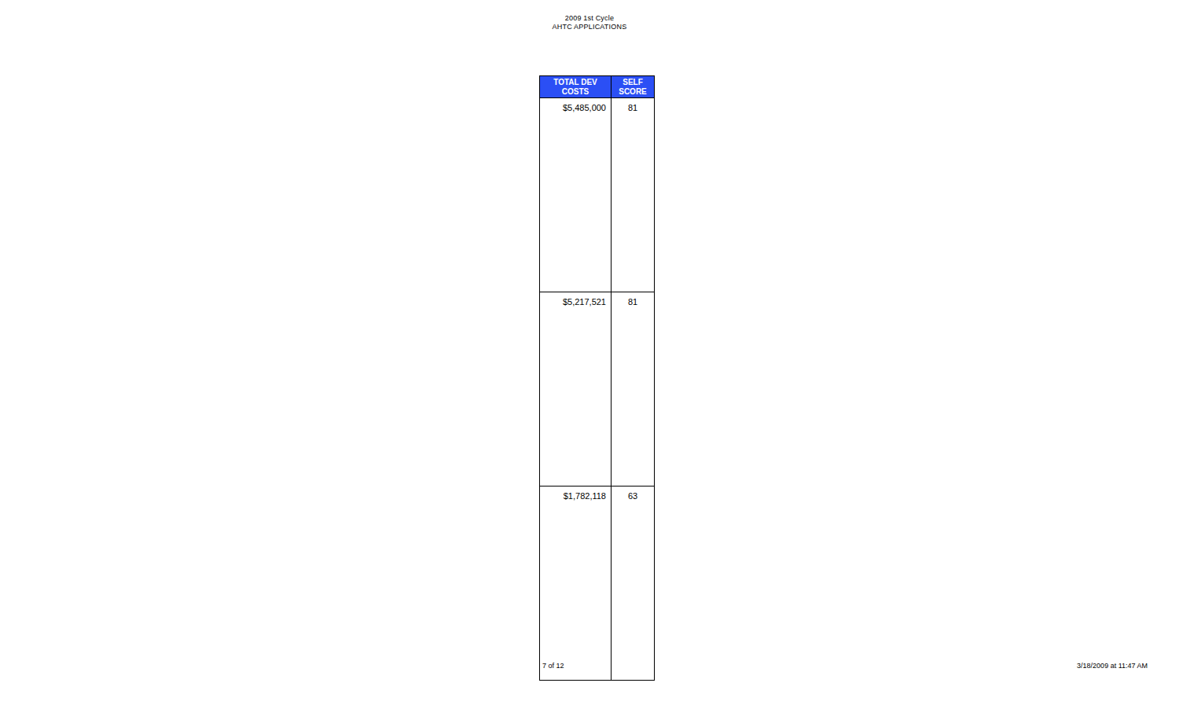2009 1st Cycle
AHTC APPLICATIONS
| TOTAL DEV COSTS | SELF SCORE |
| --- | --- |
| $5,485,000 | 81 |
| $5,217,521 | 81 |
| $1,782,118 | 63 |
7 of 12 3/18/2009 at 11:47 AM